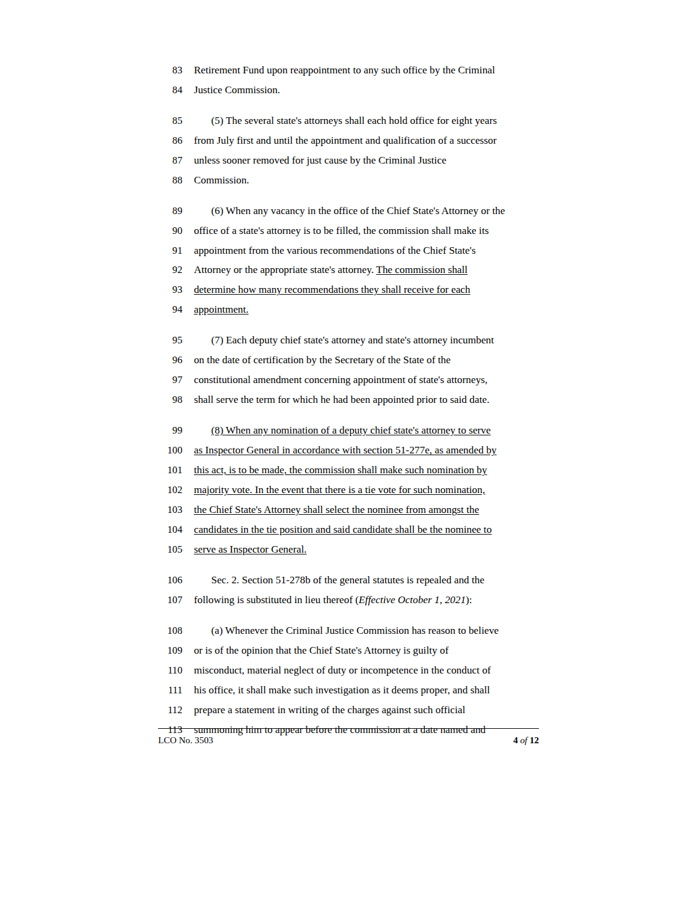83 Retirement Fund upon reappointment to any such office by the Criminal
84 Justice Commission.
85 (5) The several state's attorneys shall each hold office for eight years
86from July first and until the appointment and qualification of a successor
87unless sooner removed for just cause by the Criminal Justice
88 Commission.
89 (6) When any vacancy in the office of the Chief State's Attorney or the
90office of a state's attorney is to be filled, the commission shall make its
91appointment from the various recommendations of the Chief State's
92 Attorney or the appropriate state's attorney. The commission shall
93 determine how many recommendations they shall receive for each
94 appointment.
95 (7) Each deputy chief state's attorney and state's attorney incumbent
96on the date of certification by the Secretary of the State of the
97constitutional amendment concerning appointment of state's attorneys,
98shall serve the term for which he had been appointed prior to said date.
99 (8) When any nomination of a deputy chief state's attorney to serve
100 as Inspector General in accordance with section 51-277e, as amended by
101 this act, is to be made, the commission shall make such nomination by
102 majority vote. In the event that there is a tie vote for such nomination,
103 the Chief State's Attorney shall select the nominee from amongst the
104 candidates in the tie position and said candidate shall be the nominee to
105 serve as Inspector General.
106 Sec. 2. Section 51-278b of the general statutes is repealed and the
107following is substituted in lieu thereof (Effective October 1, 2021):
108 (a) Whenever the Criminal Justice Commission has reason to believe
109or is of the opinion that the Chief State's Attorney is guilty of
110misconduct, material neglect of duty or incompetence in the conduct of
111his office, it shall make such investigation as it deems proper, and shall
112prepare a statement in writing of the charges against such official
113summoning him to appear before the commission at a date named and
LCO No. 3503 4 of 12